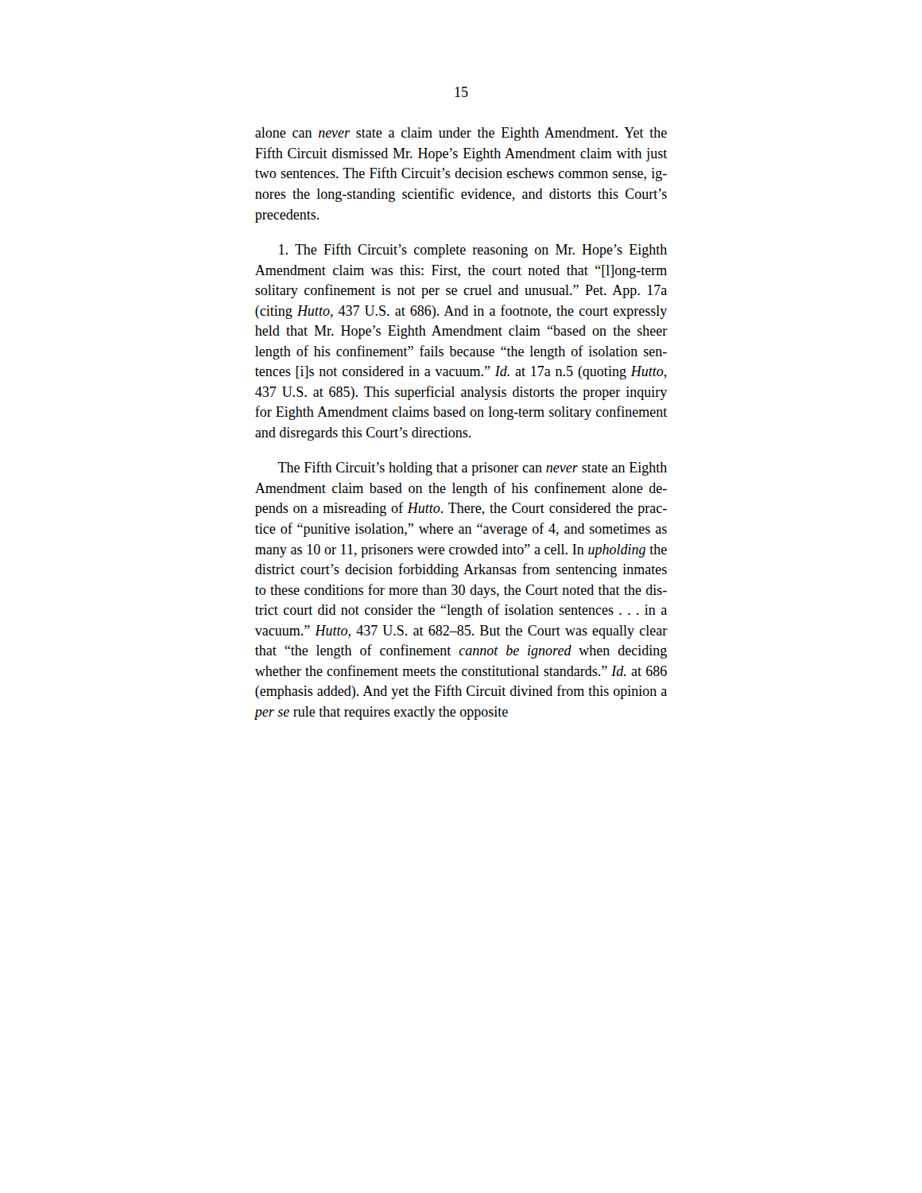15
alone can never state a claim under the Eighth Amendment. Yet the Fifth Circuit dismissed Mr. Hope’s Eighth Amendment claim with just two sentences. The Fifth Circuit’s decision eschews common sense, ignores the long-standing scientific evidence, and distorts this Court’s precedents.
1. The Fifth Circuit’s complete reasoning on Mr. Hope’s Eighth Amendment claim was this: First, the court noted that “[l]ong-term solitary confinement is not per se cruel and unusual.” Pet. App. 17a (citing Hutto, 437 U.S. at 686). And in a footnote, the court expressly held that Mr. Hope’s Eighth Amendment claim “based on the sheer length of his confinement” fails because “the length of isolation sentences [i]s not considered in a vacuum.” Id. at 17a n.5 (quoting Hutto, 437 U.S. at 685). This superficial analysis distorts the proper inquiry for Eighth Amendment claims based on long-term solitary confinement and disregards this Court’s directions.
The Fifth Circuit’s holding that a prisoner can never state an Eighth Amendment claim based on the length of his confinement alone depends on a misreading of Hutto. There, the Court considered the practice of “punitive isolation,” where an “average of 4, and sometimes as many as 10 or 11, prisoners were crowded into” a cell. In upholding the district court’s decision forbidding Arkansas from sentencing inmates to these conditions for more than 30 days, the Court noted that the district court did not consider the “length of isolation sentences . . . in a vacuum.” Hutto, 437 U.S. at 682–85. But the Court was equally clear that “the length of confinement cannot be ignored when deciding whether the confinement meets the constitutional standards.” Id. at 686 (emphasis added). And yet the Fifth Circuit divined from this opinion a per se rule that requires exactly the opposite